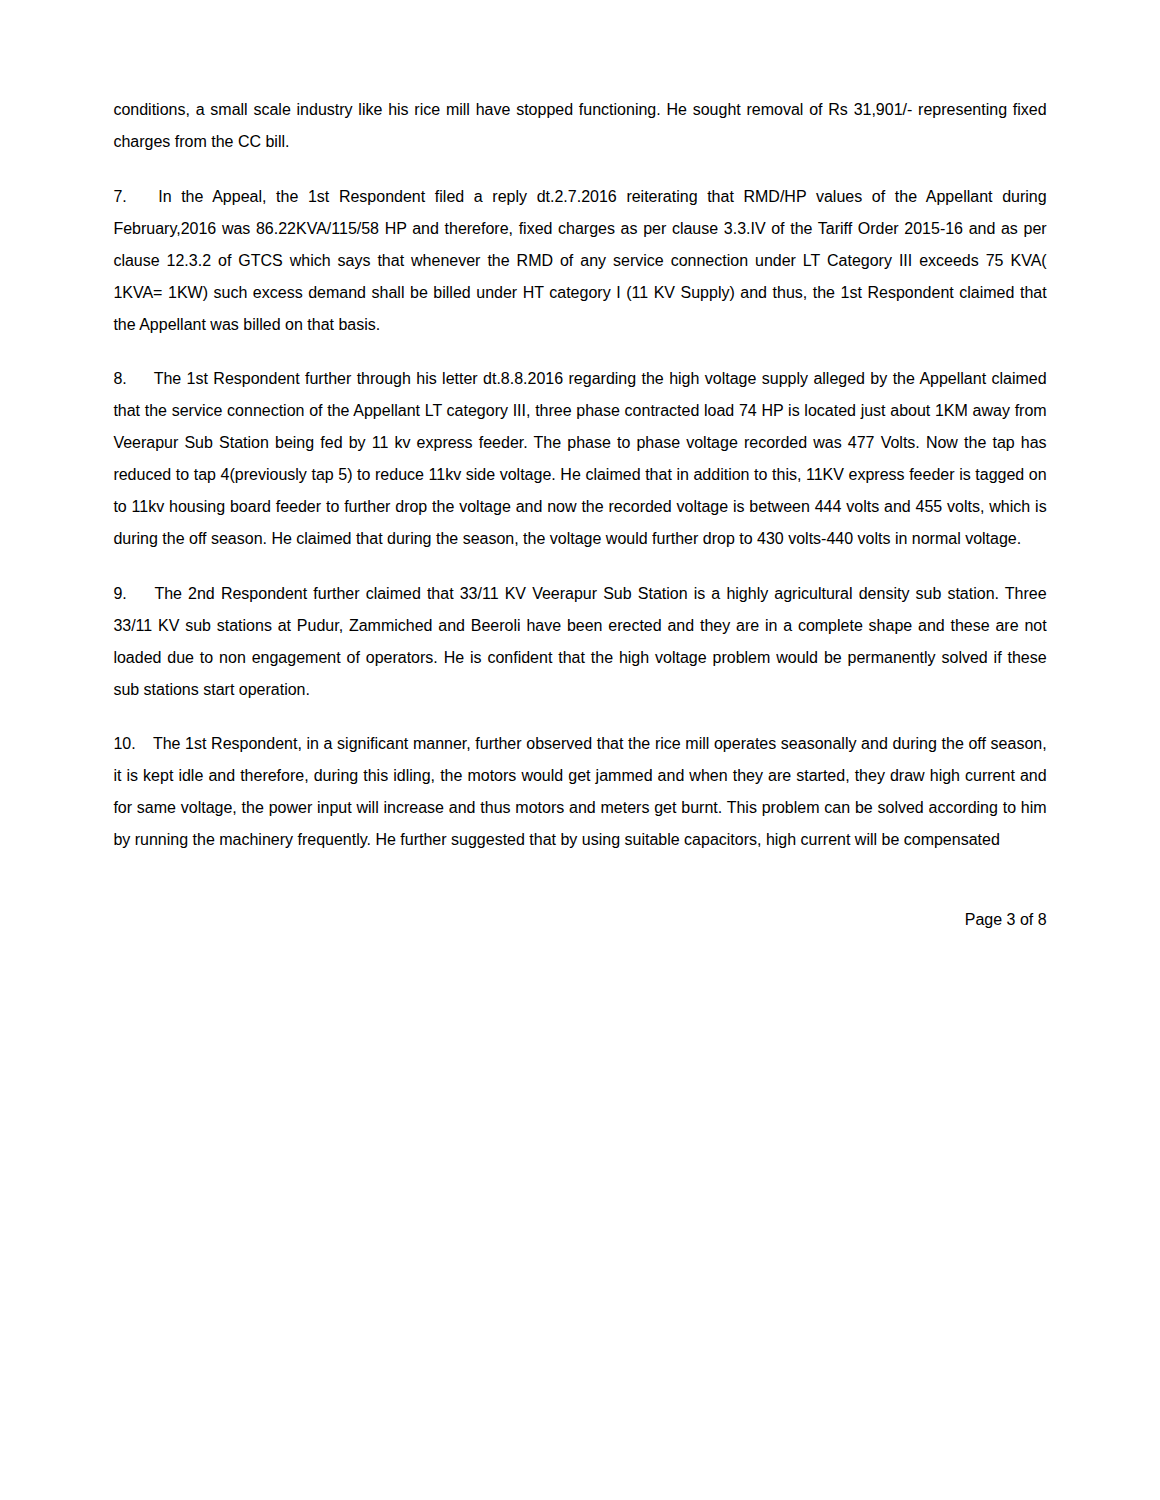conditions, a small scale industry like his rice mill have stopped functioning. He sought removal of Rs 31,901/- representing fixed charges from the CC bill.
7. In the Appeal, the 1st Respondent filed a reply dt.2.7.2016 reiterating that RMD/HP values of the Appellant during February,2016 was 86.22KVA/115/58 HP and therefore, fixed charges as per clause 3.3.IV of the Tariff Order 2015-16 and as per clause 12.3.2 of GTCS which says that whenever the RMD of any service connection under LT Category III exceeds 75 KVA( 1KVA= 1KW) such excess demand shall be billed under HT category I (11 KV Supply) and thus, the 1st Respondent claimed that the Appellant was billed on that basis.
8. The 1st Respondent further through his letter dt.8.8.2016 regarding the high voltage supply alleged by the Appellant claimed that the service connection of the Appellant LT category III, three phase contracted load 74 HP is located just about 1KM away from Veerapur Sub Station being fed by 11 kv express feeder. The phase to phase voltage recorded was 477 Volts. Now the tap has reduced to tap 4(previously tap 5) to reduce 11kv side voltage. He claimed that in addition to this, 11KV express feeder is tagged on to 11kv housing board feeder to further drop the voltage and now the recorded voltage is between 444 volts and 455 volts, which is during the off season. He claimed that during the season, the voltage would further drop to 430 volts-440 volts in normal voltage.
9. The 2nd Respondent further claimed that 33/11 KV Veerapur Sub Station is a highly agricultural density sub station. Three 33/11 KV sub stations at Pudur, Zammiched and Beeroli have been erected and they are in a complete shape and these are not loaded due to non engagement of operators. He is confident that the high voltage problem would be permanently solved if these sub stations start operation.
10. The 1st Respondent, in a significant manner, further observed that the rice mill operates seasonally and during the off season, it is kept idle and therefore, during this idling, the motors would get jammed and when they are started, they draw high current and for same voltage, the power input will increase and thus motors and meters get burnt. This problem can be solved according to him by running the machinery frequently. He further suggested that by using suitable capacitors, high current will be compensated
Page 3 of 8